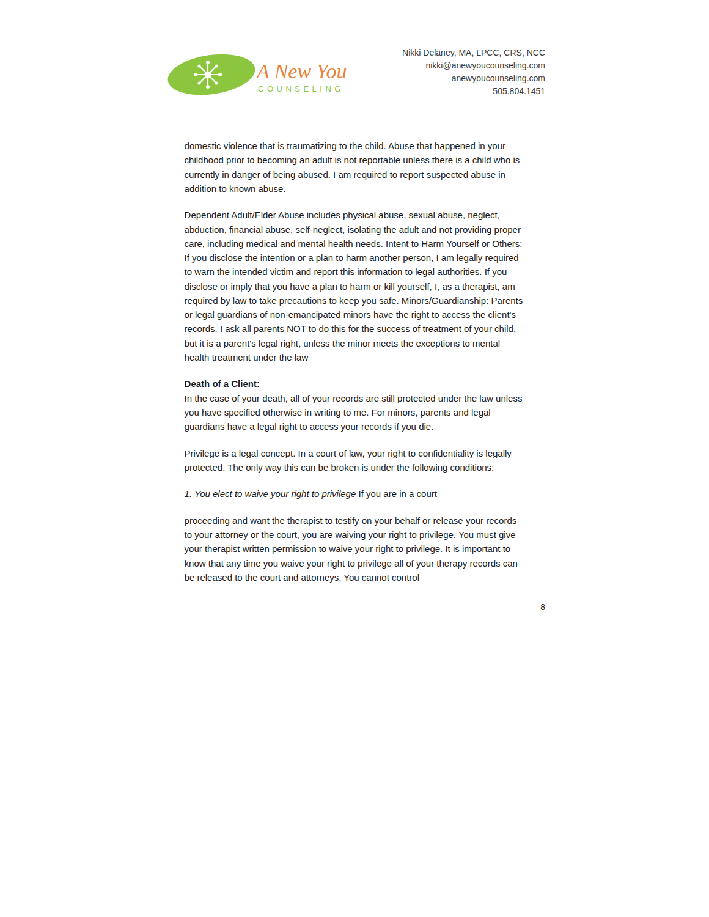A New You COUNSELING
Nikki Delaney, MA, LPCC, CRS, NCC
nikki@anewyoucounseling.com
anewyoucounseling.com
505.804.1451
domestic violence that is traumatizing to the child. Abuse that happened in your childhood prior to becoming an adult is not reportable unless there is a child who is currently in danger of being abused. I am required to report suspected abuse in addition to known abuse.
Dependent Adult/Elder Abuse includes physical abuse, sexual abuse, neglect, abduction, financial abuse, self-neglect, isolating the adult and not providing proper care, including medical and mental health needs. Intent to Harm Yourself or Others: If you disclose the intention or a plan to harm another person, I am legally required to warn the intended victim and report this information to legal authorities. If you disclose or imply that you have a plan to harm or kill yourself, I, as a therapist, am required by law to take precautions to keep you safe. Minors/Guardianship: Parents or legal guardians of non-emancipated minors have the right to access the client's records. I ask all parents NOT to do this for the success of treatment of your child, but it is a parent's legal right, unless the minor meets the exceptions to mental health treatment under the law
Death of a Client:
In the case of your death, all of your records are still protected under the law unless you have specified otherwise in writing to me. For minors, parents and legal guardians have a legal right to access your records if you die.
Privilege is a legal concept. In a court of law, your right to confidentiality is legally protected. The only way this can be broken is under the following conditions:
1. You elect to waive your right to privilege If you are in a court
proceeding and want the therapist to testify on your behalf or release your records to your attorney or the court, you are waiving your right to privilege. You must give your therapist written permission to waive your right to privilege. It is important to know that any time you waive your right to privilege all of your therapy records can be released to the court and attorneys. You cannot control
8